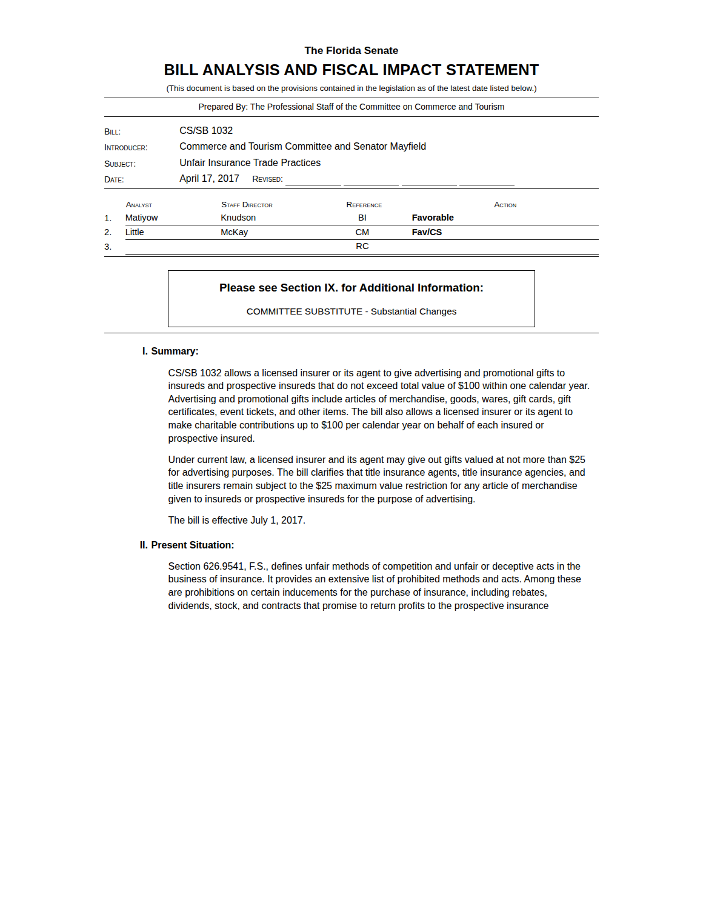The Florida Senate
BILL ANALYSIS AND FISCAL IMPACT STATEMENT
(This document is based on the provisions contained in the legislation as of the latest date listed below.)
Prepared By: The Professional Staff of the Committee on Commerce and Tourism
| Bill: | CS/SB 1032 |
| Introducer: | Commerce and Tourism Committee and Senator Mayfield |
| Subject: | Unfair Insurance Trade Practices |
| Date: | April 17, 2017 Revised: |
| | Analyst | Staff Director | Reference | Action |
| --- | --- | --- | --- | --- |
| 1. | Matiyow | Knudson | BI | Favorable |
| 2. | Little | McKay | CM | Fav/CS |
| 3. | | | RC | |
Please see Section IX. for Additional Information:
COMMITTEE SUBSTITUTE - Substantial Changes
I. Summary:
CS/SB 1032 allows a licensed insurer or its agent to give advertising and promotional gifts to insureds and prospective insureds that do not exceed total value of $100 within one calendar year. Advertising and promotional gifts include articles of merchandise, goods, wares, gift cards, gift certificates, event tickets, and other items. The bill also allows a licensed insurer or its agent to make charitable contributions up to $100 per calendar year on behalf of each insured or prospective insured.
Under current law, a licensed insurer and its agent may give out gifts valued at not more than $25 for advertising purposes. The bill clarifies that title insurance agents, title insurance agencies, and title insurers remain subject to the $25 maximum value restriction for any article of merchandise given to insureds or prospective insureds for the purpose of advertising.
The bill is effective July 1, 2017.
II. Present Situation:
Section 626.9541, F.S., defines unfair methods of competition and unfair or deceptive acts in the business of insurance. It provides an extensive list of prohibited methods and acts. Among these are prohibitions on certain inducements for the purchase of insurance, including rebates, dividends, stock, and contracts that promise to return profits to the prospective insurance